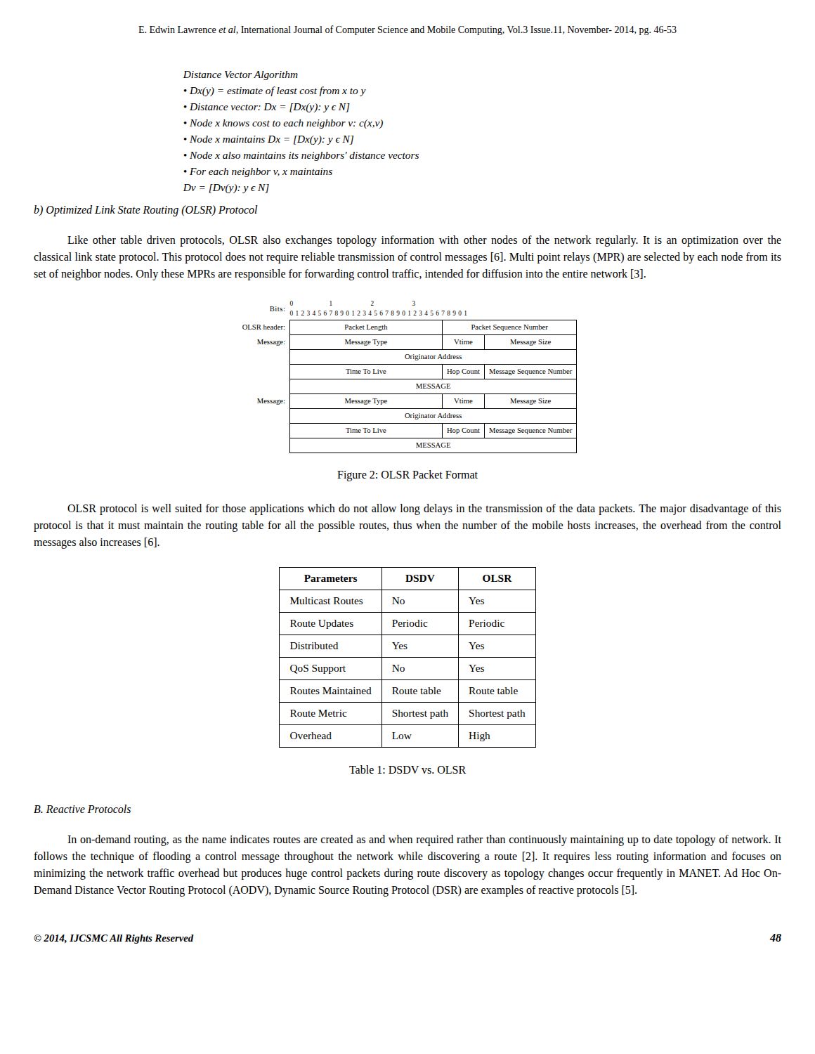E. Edwin Lawrence et al, International Journal of Computer Science and Mobile Computing, Vol.3 Issue.11, November- 2014, pg. 46-53
Distance Vector Algorithm
• Dx(y) = estimate of least cost from x to y
• Distance vector: Dx = [Dx(y): y ϵ N]
• Node x knows cost to each neighbor v: c(x,v)
• Node x maintains Dx = [Dx(y): y ϵ N]
• Node x also maintains its neighbors' distance vectors
• For each neighbor v, x maintains
Dv = [Dv(y): y ϵ N]
b) Optimized Link State Routing (OLSR) Protocol
Like other table driven protocols, OLSR also exchanges topology information with other nodes of the network regularly. It is an optimization over the classical link state protocol. This protocol does not require reliable transmission of control messages [6]. Multi point relays (MPR) are selected by each node from its set of neighbor nodes. Only these MPRs are responsible for forwarding control traffic, intended for diffusion into the entire network [3].
| Bits: | 0 1 2 3 0 1 2 3 4 5 6 7 8 9 0 1 2 3 4 5 6 7 8 9 0 1 2 3 4 5 6 7 8 9 0 1 |
| OLSR header: | Packet Length | Packet Sequence Number |
| Message: | Message Type | Vtime | Message Size |
| | Originator Address |
| | Time To Live | Hop Count | Message Sequence Number |
| | MESSAGE |
| Message: | Message Type | Vtime | Message Size |
| | Originator Address |
| | Time To Live | Hop Count | Message Sequence Number |
| | MESSAGE |
Figure 2: OLSR Packet Format
OLSR protocol is well suited for those applications which do not allow long delays in the transmission of the data packets. The major disadvantage of this protocol is that it must maintain the routing table for all the possible routes, thus when the number of the mobile hosts increases, the overhead from the control messages also increases [6].
| Parameters | DSDV | OLSR |
| --- | --- | --- |
| Multicast Routes | No | Yes |
| Route Updates | Periodic | Periodic |
| Distributed | Yes | Yes |
| QoS Support | No | Yes |
| Routes Maintained | Route table | Route table |
| Route Metric | Shortest path | Shortest path |
| Overhead | Low | High |
Table 1: DSDV vs. OLSR
B. Reactive Protocols
In on-demand routing, as the name indicates routes are created as and when required rather than continuously maintaining up to date topology of network. It follows the technique of flooding a control message throughout the network while discovering a route [2]. It requires less routing information and focuses on minimizing the network traffic overhead but produces huge control packets during route discovery as topology changes occur frequently in MANET. Ad Hoc On-Demand Distance Vector Routing Protocol (AODV), Dynamic Source Routing Protocol (DSR) are examples of reactive protocols [5].
© 2014, IJCSMC All Rights Reserved 48